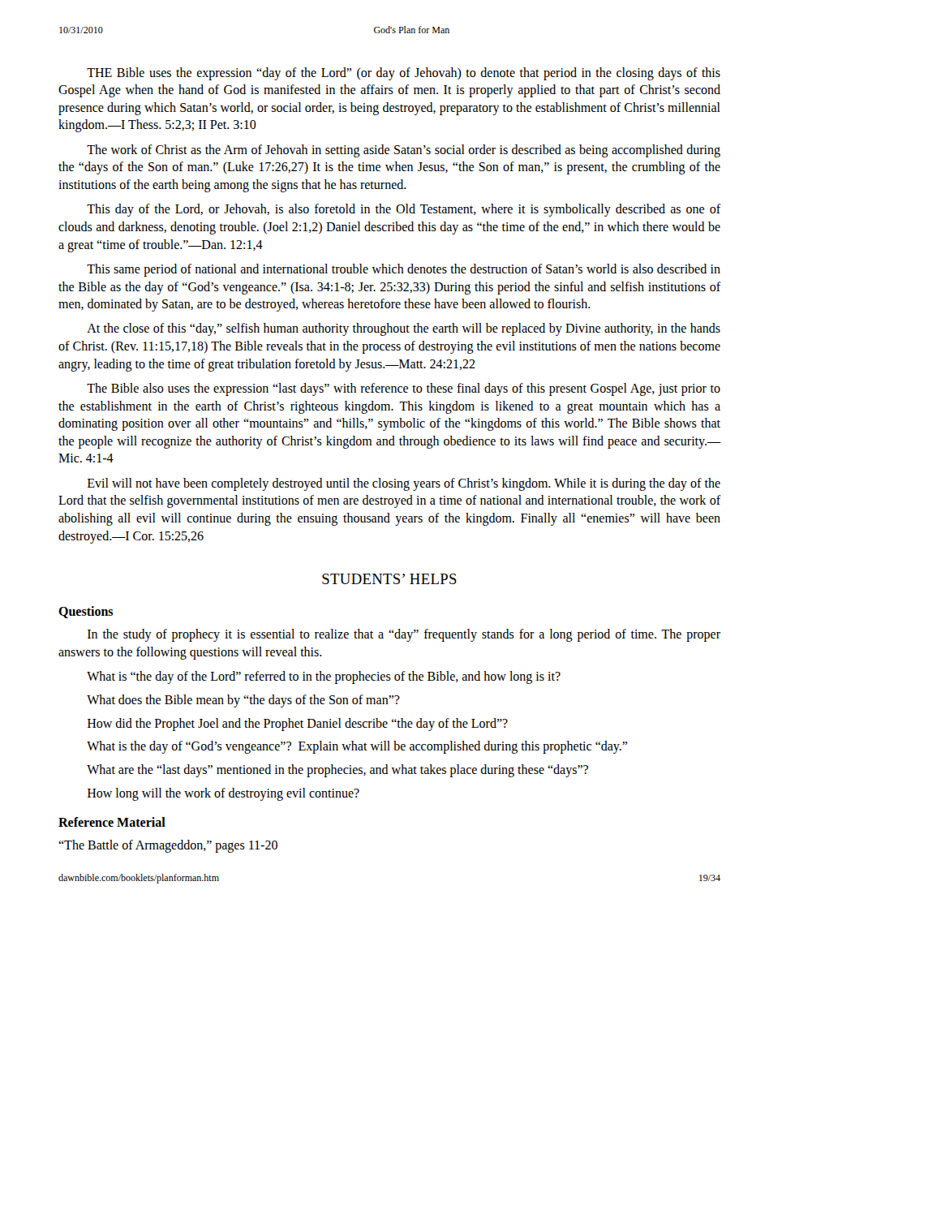10/31/2010
God's Plan for Man
THE Bible uses the expression “day of the Lord” (or day of Jehovah) to denote that period in the closing days of this Gospel Age when the hand of God is manifested in the affairs of men. It is properly applied to that part of Christ’s second presence during which Satan’s world, or social order, is being destroyed, preparatory to the establishment of Christ’s millennial kingdom.—I Thess. 5:2,3; II Pet. 3:10
The work of Christ as the Arm of Jehovah in setting aside Satan’s social order is described as being accomplished during the “days of the Son of man.” (Luke 17:26,27) It is the time when Jesus, “the Son of man,” is present, the crumbling of the institutions of the earth being among the signs that he has returned.
This day of the Lord, or Jehovah, is also foretold in the Old Testament, where it is symbolically described as one of clouds and darkness, denoting trouble. (Joel 2:1,2) Daniel described this day as “the time of the end,” in which there would be a great “time of trouble.”—Dan. 12:1,4
This same period of national and international trouble which denotes the destruction of Satan’s world is also described in the Bible as the day of “God’s vengeance.” (Isa. 34:1-8; Jer. 25:32,33) During this period the sinful and selfish institutions of men, dominated by Satan, are to be destroyed, whereas heretofore these have been allowed to flourish.
At the close of this “day,” selfish human authority throughout the earth will be replaced by Divine authority, in the hands of Christ. (Rev. 11:15,17,18) The Bible reveals that in the process of destroying the evil institutions of men the nations become angry, leading to the time of great tribulation foretold by Jesus.—Matt. 24:21,22
The Bible also uses the expression “last days” with reference to these final days of this present Gospel Age, just prior to the establishment in the earth of Christ’s righteous kingdom. This kingdom is likened to a great mountain which has a dominating position over all other “mountains” and “hills,” symbolic of the “kingdoms of this world.” The Bible shows that the people will recognize the authority of Christ’s kingdom and through obedience to its laws will find peace and security.—Mic. 4:1-4
Evil will not have been completely destroyed until the closing years of Christ’s kingdom. While it is during the day of the Lord that the selfish governmental institutions of men are destroyed in a time of national and international trouble, the work of abolishing all evil will continue during the ensuing thousand years of the kingdom. Finally all “enemies” will have been destroyed.—I Cor. 15:25,26
STUDENTS’ HELPS
Questions
In the study of prophecy it is essential to realize that a “day” frequently stands for a long period of time. The proper answers to the following questions will reveal this.
What is “the day of the Lord” referred to in the prophecies of the Bible, and how long is it?
What does the Bible mean by “the days of the Son of man”?
How did the Prophet Joel and the Prophet Daniel describe “the day of the Lord”?
What is the day of “God’s vengeance”? Explain what will be accomplished during this prophetic “day.”
What are the “last days” mentioned in the prophecies, and what takes place during these “days”?
How long will the work of destroying evil continue?
Reference Material
“The Battle of Armageddon,” pages 11-20
dawnbible.com/booklets/planforman.htm
19/34